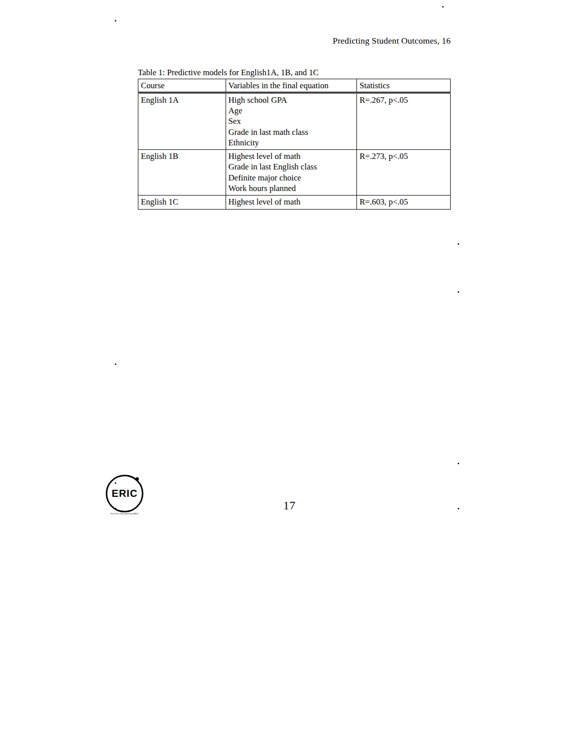Predicting Student Outcomes, 16
Table 1: Predictive models for English1A, 1B, and 1C
| Course | Variables in the final equation | Statistics |
| --- | --- | --- |
| English 1A | High school GPA Age Sex Grade in last math class Ethnicity | R=.267, p<.05 |
| English 1B | Highest level of math Grade in last English class Definite major choice Work hours planned | R=.273, p<.05 |
| English 1C | Highest level of math | R=.603, p<.05 |
17
ERIC
Full Text Provided by ERIC